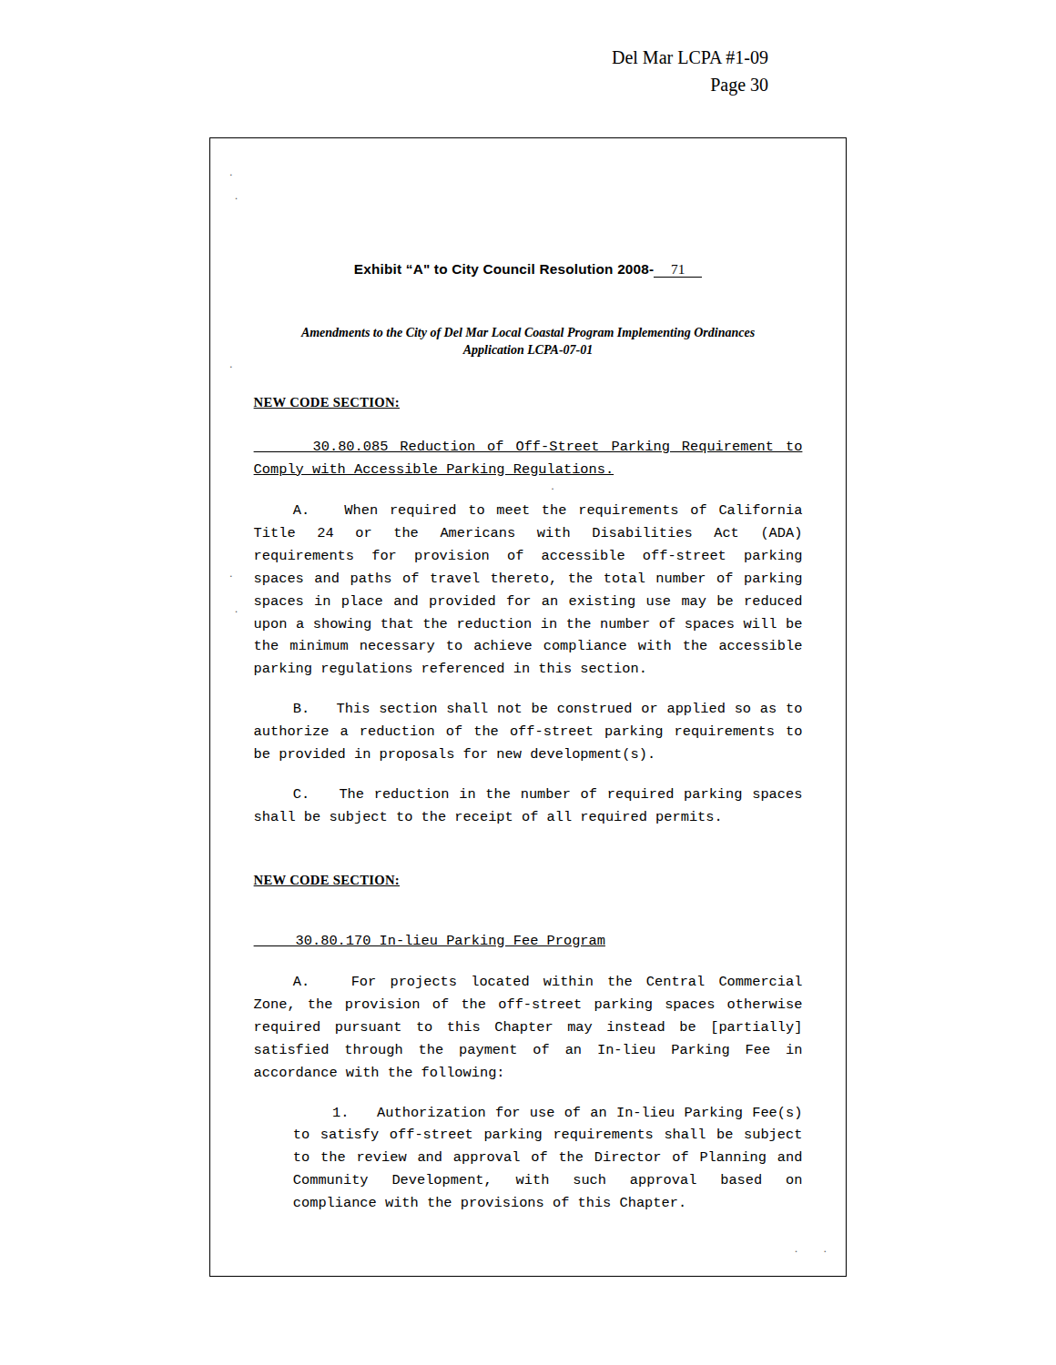Del Mar LCPA #1-09
Page 30
· · · · · · · ·
Exhibit “A" to City Council Resolution 2008-71
Amendments to the City of Del Mar Local Coastal Program Implementing Ordinances
Application LCPA-07-01
NEW CODE SECTION:
30.80.085 Reduction of Off-Street Parking Requirement to Comply with Accessible Parking Regulations.
A. When required to meet the requirements of California Title 24 or the Americans with Disabilities Act (ADA) requirements for provision of accessible off-street parking spaces and paths of travel thereto, the total number of parking spaces in place and provided for an existing use may be reduced upon a showing that the reduction in the number of spaces will be the minimum necessary to achieve compliance with the accessible parking regulations referenced in this section.
B. This section shall not be construed or applied so as to authorize a reduction of the off-street parking requirements to be provided in proposals for new development(s).
C. The reduction in the number of required parking spaces shall be subject to the receipt of all required permits.
NEW CODE SECTION:
30.80.170 In-lieu Parking Fee Program
A. For projects located within the Central Commercial Zone, the provision of the off-street parking spaces otherwise required pursuant to this Chapter may instead be [partially] satisfied through the payment of an In-lieu Parking Fee in accordance with the following:
1. Authorization for use of an In-lieu Parking Fee(s) to satisfy off-street parking requirements shall be subject to the review and approval of the Director of Planning and Community Development, with such approval based on compliance with the provisions of this Chapter.